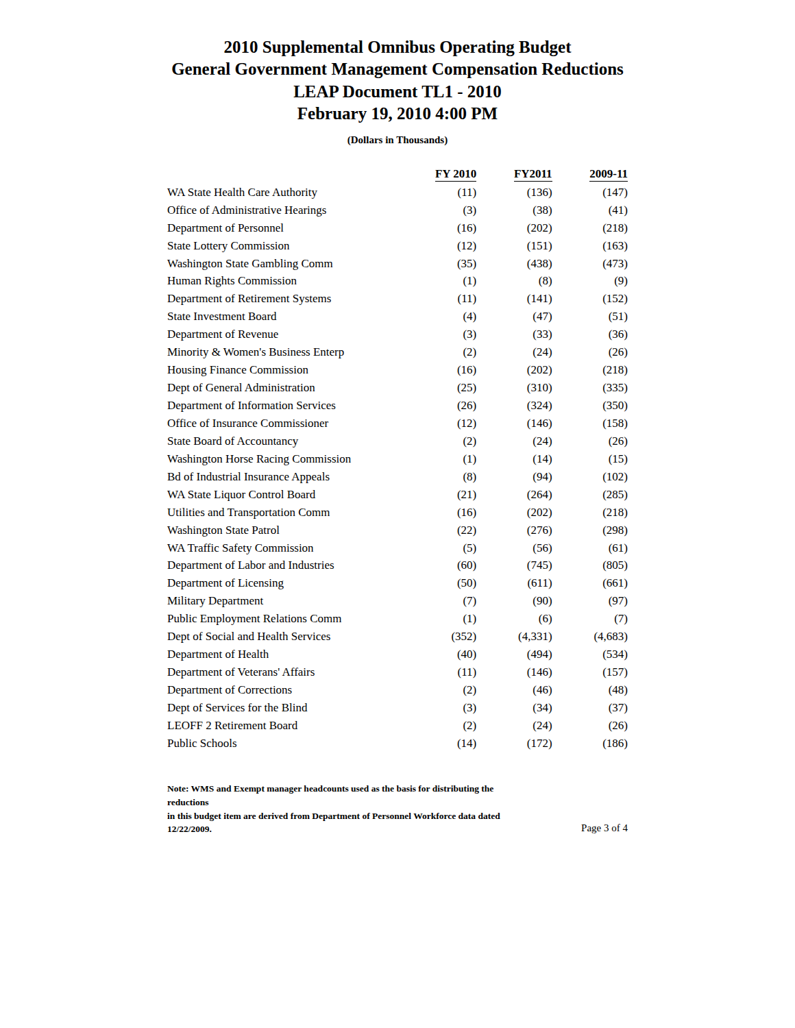2010 Supplemental Omnibus Operating Budget
General Government Management Compensation Reductions
LEAP Document TL1 - 2010
February 19, 2010 4:00 PM
(Dollars in Thousands)
| | FY 2010 | FY2011 | 2009-11 |
| --- | --- | --- | --- |
| WA State Health Care Authority | (11) | (136) | (147) |
| Office of Administrative Hearings | (3) | (38) | (41) |
| Department of Personnel | (16) | (202) | (218) |
| State Lottery Commission | (12) | (151) | (163) |
| Washington State Gambling Comm | (35) | (438) | (473) |
| Human Rights Commission | (1) | (8) | (9) |
| Department of Retirement Systems | (11) | (141) | (152) |
| State Investment Board | (4) | (47) | (51) |
| Department of Revenue | (3) | (33) | (36) |
| Minority & Women's Business Enterp | (2) | (24) | (26) |
| Housing Finance Commission | (16) | (202) | (218) |
| Dept of General Administration | (25) | (310) | (335) |
| Department of Information Services | (26) | (324) | (350) |
| Office of Insurance Commissioner | (12) | (146) | (158) |
| State Board of Accountancy | (2) | (24) | (26) |
| Washington Horse Racing Commission | (1) | (14) | (15) |
| Bd of Industrial Insurance Appeals | (8) | (94) | (102) |
| WA State Liquor Control Board | (21) | (264) | (285) |
| Utilities and Transportation Comm | (16) | (202) | (218) |
| Washington State Patrol | (22) | (276) | (298) |
| WA Traffic Safety Commission | (5) | (56) | (61) |
| Department of Labor and Industries | (60) | (745) | (805) |
| Department of Licensing | (50) | (611) | (661) |
| Military Department | (7) | (90) | (97) |
| Public Employment Relations Comm | (1) | (6) | (7) |
| Dept of Social and Health Services | (352) | (4,331) | (4,683) |
| Department of Health | (40) | (494) | (534) |
| Department of Veterans' Affairs | (11) | (146) | (157) |
| Department of Corrections | (2) | (46) | (48) |
| Dept of Services for the Blind | (3) | (34) | (37) |
| LEOFF 2 Retirement Board | (2) | (24) | (26) |
| Public Schools | (14) | (172) | (186) |
Note: WMS and Exempt manager headcounts used as the basis for distributing the reductions
in this budget item are derived from Department of Personnel Workforce data dated 12/22/2009.
Page 3 of 4